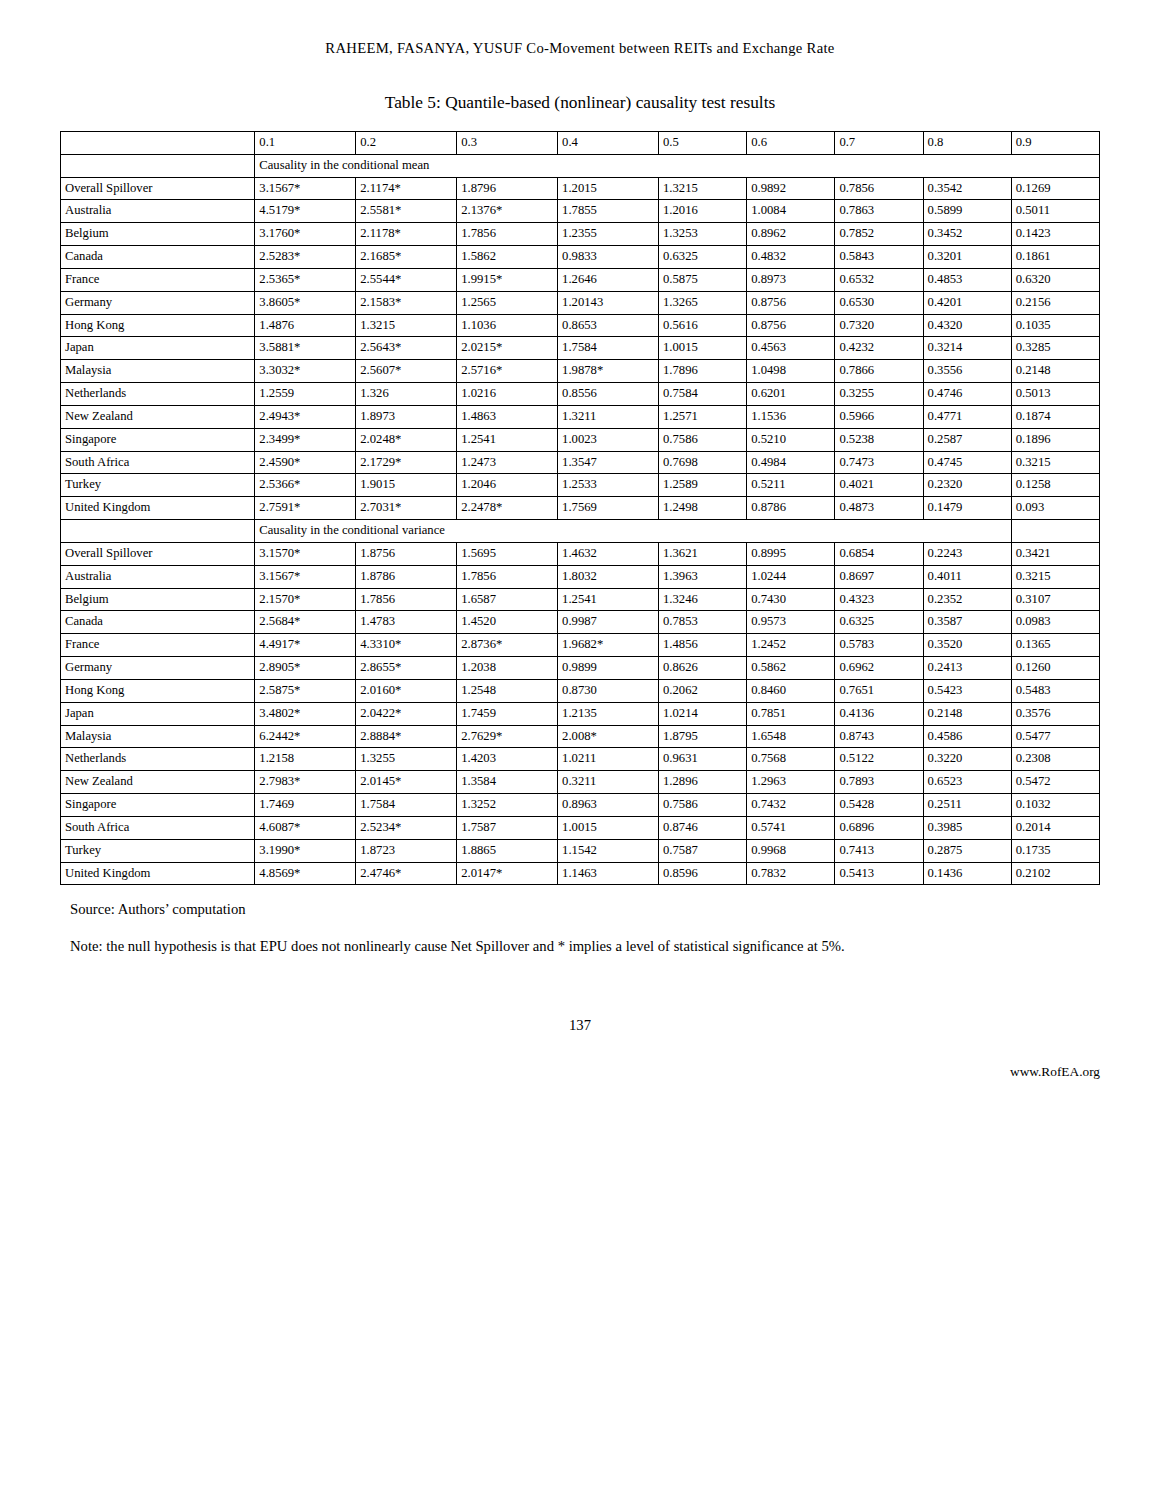RAHEEM, FASANYA, YUSUF Co-Movement between REITs and Exchange Rate
Table 5: Quantile-based (nonlinear) causality test results
| | 0.1 | 0.2 | 0.3 | 0.4 | 0.5 | 0.6 | 0.7 | 0.8 | 0.9 |
| --- | --- | --- | --- | --- | --- | --- | --- | --- | --- |
| | Causality in the conditional mean |
| Overall Spillover | 3.1567* | 2.1174* | 1.8796 | 1.2015 | 1.3215 | 0.9892 | 0.7856 | 0.3542 | 0.1269 |
| Australia | 4.5179* | 2.5581* | 2.1376* | 1.7855 | 1.2016 | 1.0084 | 0.7863 | 0.5899 | 0.5011 |
| Belgium | 3.1760* | 2.1178* | 1.7856 | 1.2355 | 1.3253 | 0.8962 | 0.7852 | 0.3452 | 0.1423 |
| Canada | 2.5283* | 2.1685* | 1.5862 | 0.9833 | 0.6325 | 0.4832 | 0.5843 | 0.3201 | 0.1861 |
| France | 2.5365* | 2.5544* | 1.9915* | 1.2646 | 0.5875 | 0.8973 | 0.6532 | 0.4853 | 0.6320 |
| Germany | 3.8605* | 2.1583* | 1.2565 | 1.20143 | 1.3265 | 0.8756 | 0.6530 | 0.4201 | 0.2156 |
| Hong Kong | 1.4876 | 1.3215 | 1.1036 | 0.8653 | 0.5616 | 0.8756 | 0.7320 | 0.4320 | 0.1035 |
| Japan | 3.5881* | 2.5643* | 2.0215* | 1.7584 | 1.0015 | 0.4563 | 0.4232 | 0.3214 | 0.3285 |
| Malaysia | 3.3032* | 2.5607* | 2.5716* | 1.9878* | 1.7896 | 1.0498 | 0.7866 | 0.3556 | 0.2148 |
| Netherlands | 1.2559 | 1.326 | 1.0216 | 0.8556 | 0.7584 | 0.6201 | 0.3255 | 0.4746 | 0.5013 |
| New Zealand | 2.4943* | 1.8973 | 1.4863 | 1.3211 | 1.2571 | 1.1536 | 0.5966 | 0.4771 | 0.1874 |
| Singapore | 2.3499* | 2.0248* | 1.2541 | 1.0023 | 0.7586 | 0.5210 | 0.5238 | 0.2587 | 0.1896 |
| South Africa | 2.4590* | 2.1729* | 1.2473 | 1.3547 | 0.7698 | 0.4984 | 0.7473 | 0.4745 | 0.3215 |
| Turkey | 2.5366* | 1.9015 | 1.2046 | 1.2533 | 1.2589 | 0.5211 | 0.4021 | 0.2320 | 0.1258 |
| United Kingdom | 2.7591* | 2.7031* | 2.2478* | 1.7569 | 1.2498 | 0.8786 | 0.4873 | 0.1479 | 0.093 |
| | Causality in the conditional variance | |
| Overall Spillover | 3.1570* | 1.8756 | 1.5695 | 1.4632 | 1.3621 | 0.8995 | 0.6854 | 0.2243 | 0.3421 |
| Australia | 3.1567* | 1.8786 | 1.7856 | 1.8032 | 1.3963 | 1.0244 | 0.8697 | 0.4011 | 0.3215 |
| Belgium | 2.1570* | 1.7856 | 1.6587 | 1.2541 | 1.3246 | 0.7430 | 0.4323 | 0.2352 | 0.3107 |
| Canada | 2.5684* | 1.4783 | 1.4520 | 0.9987 | 0.7853 | 0.9573 | 0.6325 | 0.3587 | 0.0983 |
| France | 4.4917* | 4.3310* | 2.8736* | 1.9682* | 1.4856 | 1.2452 | 0.5783 | 0.3520 | 0.1365 |
| Germany | 2.8905* | 2.8655* | 1.2038 | 0.9899 | 0.8626 | 0.5862 | 0.6962 | 0.2413 | 0.1260 |
| Hong Kong | 2.5875* | 2.0160* | 1.2548 | 0.8730 | 0.2062 | 0.8460 | 0.7651 | 0.5423 | 0.5483 |
| Japan | 3.4802* | 2.0422* | 1.7459 | 1.2135 | 1.0214 | 0.7851 | 0.4136 | 0.2148 | 0.3576 |
| Malaysia | 6.2442* | 2.8884* | 2.7629* | 2.008* | 1.8795 | 1.6548 | 0.8743 | 0.4586 | 0.5477 |
| Netherlands | 1.2158 | 1.3255 | 1.4203 | 1.0211 | 0.9631 | 0.7568 | 0.5122 | 0.3220 | 0.2308 |
| New Zealand | 2.7983* | 2.0145* | 1.3584 | 0.3211 | 1.2896 | 1.2963 | 0.7893 | 0.6523 | 0.5472 |
| Singapore | 1.7469 | 1.7584 | 1.3252 | 0.8963 | 0.7586 | 0.7432 | 0.5428 | 0.2511 | 0.1032 |
| South Africa | 4.6087* | 2.5234* | 1.7587 | 1.0015 | 0.8746 | 0.5741 | 0.6896 | 0.3985 | 0.2014 |
| Turkey | 3.1990* | 1.8723 | 1.8865 | 1.1542 | 0.7587 | 0.9968 | 0.7413 | 0.2875 | 0.1735 |
| United Kingdom | 4.8569* | 2.4746* | 2.0147* | 1.1463 | 0.8596 | 0.7832 | 0.5413 | 0.1436 | 0.2102 |
Source: Authors’ computation
Note: the null hypothesis is that EPU does not nonlinearly cause Net Spillover and * implies a level of statistical significance at 5%.
137
www.RofEA.org